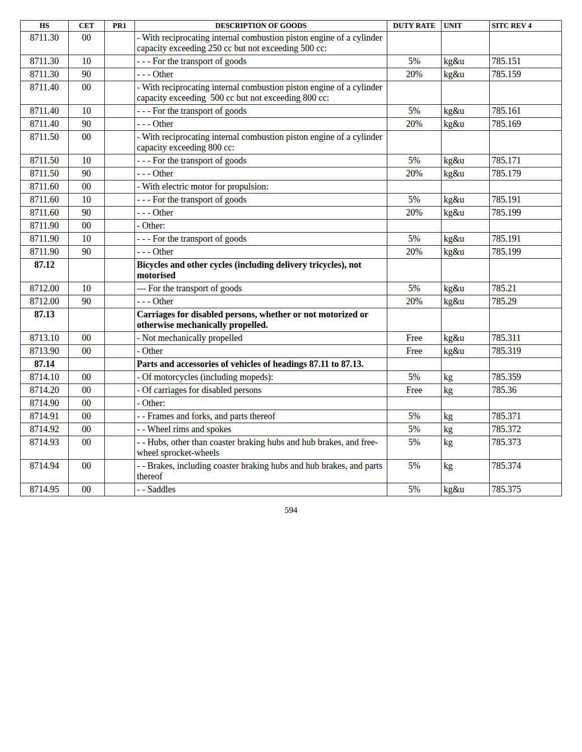| HS | CET | PR1 | DESCRIPTION OF GOODS | DUTY RATE | UNIT | SITC REV 4 |
| --- | --- | --- | --- | --- | --- | --- |
| 8711.30 | 00 | | - With reciprocating internal combustion piston engine of a cylinder capacity exceeding 250 cc but not exceeding 500 cc: | | | |
| 8711.30 | 10 | | - - - For the transport of goods | 5% | kg&u | 785.151 |
| 8711.30 | 90 | | - - - Other | 20% | kg&u | 785.159 |
| 8711.40 | 00 | | - With reciprocating internal combustion piston engine of a cylinder capacity exceeding 500 cc but not exceeding 800 cc: | | | |
| 8711.40 | 10 | | - - - For the transport of goods | 5% | kg&u | 785.161 |
| 8711.40 | 90 | | - - - Other | 20% | kg&u | 785.169 |
| 8711.50 | 00 | | - With reciprocating internal combustion piston engine of a cylinder capacity exceeding 800 cc: | | | |
| 8711.50 | 10 | | - - - For the transport of goods | 5% | kg&u | 785.171 |
| 8711.50 | 90 | | - - - Other | 20% | kg&u | 785.179 |
| 8711.60 | 00 | | - With electric motor for propulsion: | | | |
| 8711.60 | 10 | | - - - For the transport of goods | 5% | kg&u | 785.191 |
| 8711.60 | 90 | | - - - Other | 20% | kg&u | 785.199 |
| 8711.90 | 00 | | - Other: | | | |
| 8711.90 | 10 | | - - - For the transport of goods | 5% | kg&u | 785.191 |
| 8711.90 | 90 | | - - - Other | 20% | kg&u | 785.199 |
| 87.12 | | | Bicycles and other cycles (including delivery tricycles), not motorised | | | |
| 8712.00 | 10 | | --- For the transport of goods | 5% | kg&u | 785.21 |
| 8712.00 | 90 | | - - - Other | 20% | kg&u | 785.29 |
| 87.13 | | | Carriages for disabled persons, whether or not motorized or otherwise mechanically propelled. | | | |
| 8713.10 | 00 | | - Not mechanically propelled | Free | kg&u | 785.311 |
| 8713.90 | 00 | | - Other | Free | kg&u | 785.319 |
| 87.14 | | | Parts and accessories of vehicles of headings 87.11 to 87.13. | | | |
| 8714.10 | 00 | | - Of motorcycles (including mopeds): | 5% | kg | 785.359 |
| 8714.20 | 00 | | - Of carriages for disabled persons | Free | kg | 785.36 |
| 8714.90 | 00 | | - Other: | | | |
| 8714.91 | 00 | | - - Frames and forks, and parts thereof | 5% | kg | 785.371 |
| 8714.92 | 00 | | - - Wheel rims and spokes | 5% | kg | 785.372 |
| 8714.93 | 00 | | - - Hubs, other than coaster braking hubs and hub brakes, and free-wheel sprocket-wheels | 5% | kg | 785.373 |
| 8714.94 | 00 | | - - Brakes, including coaster braking hubs and hub brakes, and parts thereof | 5% | kg | 785.374 |
| 8714.95 | 00 | | - - Saddles | 5% | kg&u | 785.375 |
594